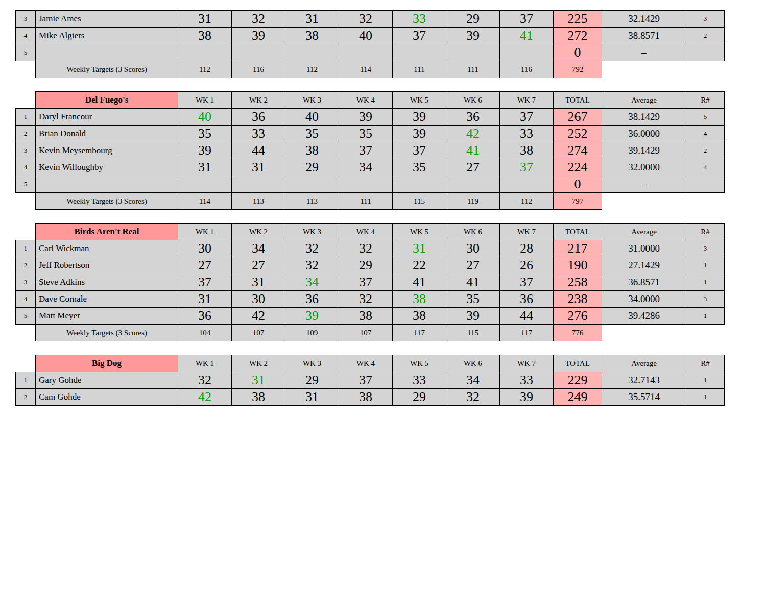| 3 | Jamie Ames | 31 | 32 | 31 | 32 | 33 | 29 | 37 | 225 | 32.1429 | 3 |
| 4 | Mike Algiers | 38 | 39 | 38 | 40 | 37 | 39 | 41 | 272 | 38.8571 | 2 |
| 5 | | | | | | | | | 0 | – | |
| | Weekly Targets (3 Scores) | 112 | 116 | 112 | 114 | 111 | 111 | 116 | 792 | | |
| | Del Fuego's | WK 1 | WK 2 | WK 3 | WK 4 | WK 5 | WK 6 | WK 7 | TOTAL | Average | R# |
| 1 | Daryl Francour | 40 | 36 | 40 | 39 | 39 | 36 | 37 | 267 | 38.1429 | 5 |
| 2 | Brian Donald | 35 | 33 | 35 | 35 | 39 | 42 | 33 | 252 | 36.0000 | 4 |
| 3 | Kevin Meysembourg | 39 | 44 | 38 | 37 | 37 | 41 | 38 | 274 | 39.1429 | 2 |
| 4 | Kevin Willoughby | 31 | 31 | 29 | 34 | 35 | 27 | 37 | 224 | 32.0000 | 4 |
| 5 | | | | | | | | | 0 | – | |
| | Weekly Targets (3 Scores) | 114 | 113 | 113 | 111 | 115 | 119 | 112 | 797 | | |
| | Birds Aren't Real | WK 1 | WK 2 | WK 3 | WK 4 | WK 5 | WK 6 | WK 7 | TOTAL | Average | R# |
| 1 | Carl Wickman | 30 | 34 | 32 | 32 | 31 | 30 | 28 | 217 | 31.0000 | 3 |
| 2 | Jeff Robertson | 27 | 27 | 32 | 29 | 22 | 27 | 26 | 190 | 27.1429 | 1 |
| 3 | Steve Adkins | 37 | 31 | 34 | 37 | 41 | 41 | 37 | 258 | 36.8571 | 1 |
| 4 | Dave Cornale | 31 | 30 | 36 | 32 | 38 | 35 | 36 | 238 | 34.0000 | 3 |
| 5 | Matt Meyer | 36 | 42 | 39 | 38 | 38 | 39 | 44 | 276 | 39.4286 | 1 |
| | Weekly Targets (3 Scores) | 104 | 107 | 109 | 107 | 117 | 115 | 117 | 776 | | |
| | Big Dog | WK 1 | WK 2 | WK 3 | WK 4 | WK 5 | WK 6 | WK 7 | TOTAL | Average | R# |
| 1 | Gary Gohde | 32 | 31 | 29 | 37 | 33 | 34 | 33 | 229 | 32.7143 | 1 |
| 2 | Cam Gohde | 42 | 38 | 31 | 38 | 29 | 32 | 39 | 249 | 35.5714 | 1 |